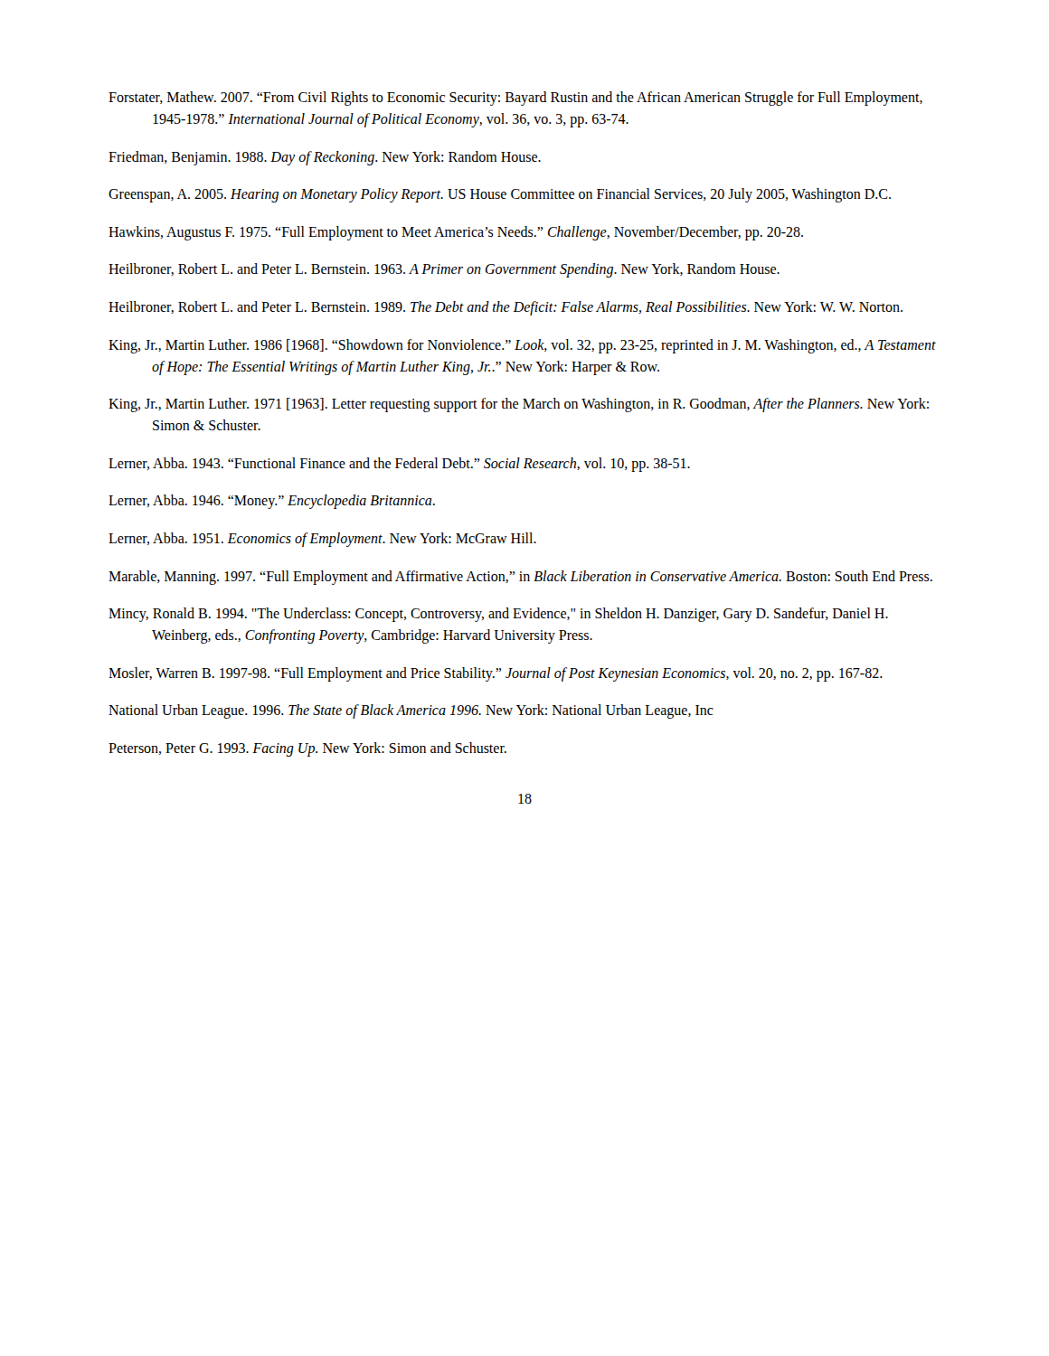Forstater, Mathew. 2007. “From Civil Rights to Economic Security: Bayard Rustin and the African American Struggle for Full Employment, 1945-1978.” International Journal of Political Economy, vol. 36, vo. 3, pp. 63-74.
Friedman, Benjamin. 1988. Day of Reckoning. New York: Random House.
Greenspan, A. 2005. Hearing on Monetary Policy Report. US House Committee on Financial Services, 20 July 2005, Washington D.C.
Hawkins, Augustus F. 1975. “Full Employment to Meet America’s Needs.” Challenge, November/December, pp. 20-28.
Heilbroner, Robert L. and Peter L. Bernstein. 1963. A Primer on Government Spending. New York, Random House.
Heilbroner, Robert L. and Peter L. Bernstein. 1989. The Debt and the Deficit: False Alarms, Real Possibilities. New York: W. W. Norton.
King, Jr., Martin Luther. 1986 [1968]. “Showdown for Nonviolence.” Look, vol. 32, pp. 23-25, reprinted in J. M. Washington, ed., A Testament of Hope: The Essential Writings of Martin Luther King, Jr..” New York: Harper & Row.
King, Jr., Martin Luther. 1971 [1963]. Letter requesting support for the March on Washington, in R. Goodman, After the Planners. New York: Simon & Schuster.
Lerner, Abba. 1943. “Functional Finance and the Federal Debt.” Social Research, vol. 10, pp. 38-51.
Lerner, Abba. 1946. “Money.” Encyclopedia Britannica.
Lerner, Abba. 1951. Economics of Employment. New York: McGraw Hill.
Marable, Manning. 1997. “Full Employment and Affirmative Action,” in Black Liberation in Conservative America. Boston: South End Press.
Mincy, Ronald B. 1994. "The Underclass: Concept, Controversy, and Evidence," in Sheldon H. Danziger, Gary D. Sandefur, Daniel H. Weinberg, eds., Confronting Poverty, Cambridge: Harvard University Press.
Mosler, Warren B. 1997-98. “Full Employment and Price Stability.” Journal of Post Keynesian Economics, vol. 20, no. 2, pp. 167-82.
National Urban League. 1996. The State of Black America 1996. New York: National Urban League, Inc
Peterson, Peter G. 1993. Facing Up. New York: Simon and Schuster.
18